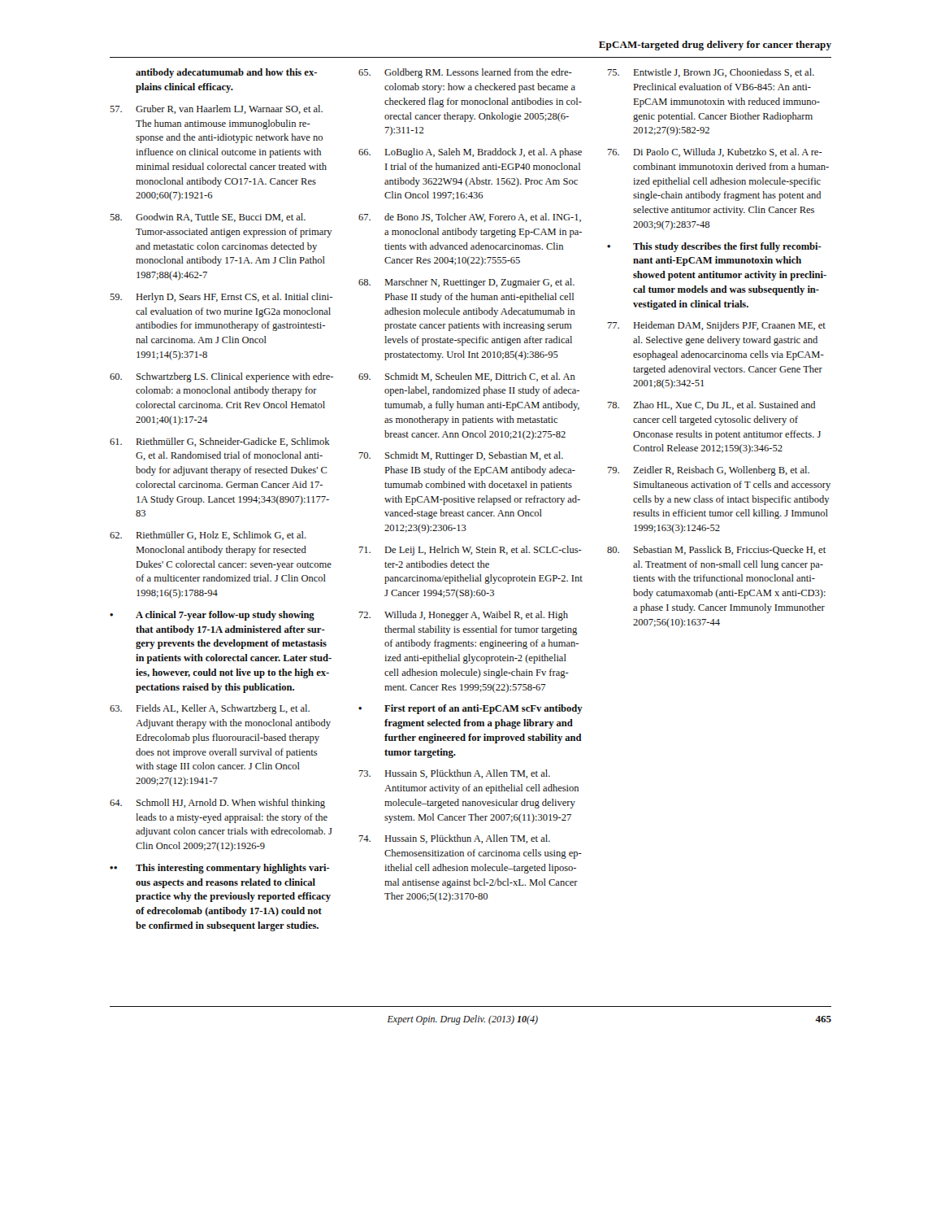EpCAM-targeted drug delivery for cancer therapy
antibody adecatumumab and how this explains clinical efficacy.
57. Gruber R, van Haarlem LJ, Warnaar SO, et al. The human antimouse immunoglobulin response and the anti-idiotypic network have no influence on clinical outcome in patients with minimal residual colorectal cancer treated with monoclonal antibody CO17-1A. Cancer Res 2000;60(7):1921-6
58. Goodwin RA, Tuttle SE, Bucci DM, et al. Tumor-associated antigen expression of primary and metastatic colon carcinomas detected by monoclonal antibody 17-1A. Am J Clin Pathol 1987;88(4):462-7
59. Herlyn D, Sears HF, Ernst CS, et al. Initial clinical evaluation of two murine IgG2a monoclonal antibodies for immunotherapy of gastrointestinal carcinoma. Am J Clin Oncol 1991;14(5):371-8
60. Schwartzberg LS. Clinical experience with edrecolomab: a monoclonal antibody therapy for colorectal carcinoma. Crit Rev Oncol Hematol 2001;40(1):17-24
61. Riethmüller G, Schneider-Gadicke E, Schlimok G, et al. Randomised trial of monoclonal antibody for adjuvant therapy of resected Dukes' C colorectal carcinoma. German Cancer Aid 17-1A Study Group. Lancet 1994;343(8907):1177-83
62. Riethmüller G, Holz E, Schlimok G, et al. Monoclonal antibody therapy for resected Dukes' C colorectal cancer: seven-year outcome of a multicenter randomized trial. J Clin Oncol 1998;16(5):1788-94
• A clinical 7-year follow-up study showing that antibody 17-1A administered after surgery prevents the development of metastasis in patients with colorectal cancer. Later studies, however, could not live up to the high expectations raised by this publication.
63. Fields AL, Keller A, Schwartzberg L, et al. Adjuvant therapy with the monoclonal antibody Edrecolomab plus fluorouracil-based therapy does not improve overall survival of patients with stage III colon cancer. J Clin Oncol 2009;27(12):1941-7
64. Schmoll HJ, Arnold D. When wishful thinking leads to a misty-eyed appraisal: the story of the adjuvant colon cancer trials with edrecolomab. J Clin Oncol 2009;27(12):1926-9
•• This interesting commentary highlights various aspects and reasons related to clinical practice why the previously reported efficacy of edrecolomab (antibody 17-1A) could not be confirmed in subsequent larger studies.
65. Goldberg RM. Lessons learned from the edrecolomab story: how a checkered past became a checkered flag for monoclonal antibodies in colorectal cancer therapy. Onkologie 2005;28(6-7):311-12
66. LoBuglio A, Saleh M, Braddock J, et al. A phase I trial of the humanized anti-EGP40 monoclonal antibody 3622W94 (Abstr. 1562). Proc Am Soc Clin Oncol 1997;16:436
67. de Bono JS, Tolcher AW, Forero A, et al. ING-1, a monoclonal antibody targeting Ep-CAM in patients with advanced adenocarcinomas. Clin Cancer Res 2004;10(22):7555-65
68. Marschner N, Ruettinger D, Zugmaier G, et al. Phase II study of the human anti-epithelial cell adhesion molecule antibody Adecatumumab in prostate cancer patients with increasing serum levels of prostate-specific antigen after radical prostatectomy. Urol Int 2010;85(4):386-95
69. Schmidt M, Scheulen ME, Dittrich C, et al. An open-label, randomized phase II study of adecatumumab, a fully human anti-EpCAM antibody, as monotherapy in patients with metastatic breast cancer. Ann Oncol 2010;21(2):275-82
70. Schmidt M, Ruttinger D, Sebastian M, et al. Phase IB study of the EpCAM antibody adecatumumab combined with docetaxel in patients with EpCAM-positive relapsed or refractory advanced-stage breast cancer. Ann Oncol 2012;23(9):2306-13
71. De Leij L, Helrich W, Stein R, et al. SCLC-cluster-2 antibodies detect the pancarcinoma/epithelial glycoprotein EGP-2. Int J Cancer 1994;57(S8):60-3
72. Willuda J, Honegger A, Waibel R, et al. High thermal stability is essential for tumor targeting of antibody fragments: engineering of a humanized anti-epithelial glycoprotein-2 (epithelial cell adhesion molecule) single-chain Fv fragment. Cancer Res 1999;59(22):5758-67
• First report of an anti-EpCAM scFv antibody fragment selected from a phage library and further engineered for improved stability and tumor targeting.
73. Hussain S, Plückthun A, Allen TM, et al. Antitumor activity of an epithelial cell adhesion molecule–targeted nanovesicular drug delivery system. Mol Cancer Ther 2007;6(11):3019-27
74. Hussain S, Plückthun A, Allen TM, et al. Chemosensitization of carcinoma cells using epithelial cell adhesion molecule–targeted liposomal antisense against bcl-2/bcl-xL. Mol Cancer Ther 2006;5(12):3170-80
75. Entwistle J, Brown JG, Chooniedass S, et al. Preclinical evaluation of VB6-845: An anti-EpCAM immunotoxin with reduced immunogenic potential. Cancer Biother Radiopharm 2012;27(9):582-92
76. Di Paolo C, Willuda J, Kubetzko S, et al. A recombinant immunotoxin derived from a humanized epithelial cell adhesion molecule-specific single-chain antibody fragment has potent and selective antitumor activity. Clin Cancer Res 2003;9(7):2837-48
• This study describes the first fully recombinant anti-EpCAM immunotoxin which showed potent antitumor activity in preclinical tumor models and was subsequently investigated in clinical trials.
77. Heideman DAM, Snijders PJF, Craanen ME, et al. Selective gene delivery toward gastric and esophageal adenocarcinoma cells via EpCAM-targeted adenoviral vectors. Cancer Gene Ther 2001;8(5):342-51
78. Zhao HL, Xue C, Du JL, et al. Sustained and cancer cell targeted cytosolic delivery of Onconase results in potent antitumor effects. J Control Release 2012;159(3):346-52
79. Zeidler R, Reisbach G, Wollenberg B, et al. Simultaneous activation of T cells and accessory cells by a new class of intact bispecific antibody results in efficient tumor cell killing. J Immunol 1999;163(3):1246-52
80. Sebastian M, Passlick B, Friccius-Quecke H, et al. Treatment of non-small cell lung cancer patients with the trifunctional monoclonal antibody catumaxomab (anti-EpCAM x anti-CD3): a phase I study. Cancer Immunoly Immunother 2007;56(10):1637-44
Expert Opin. Drug Deliv. (2013) 10(4) 465